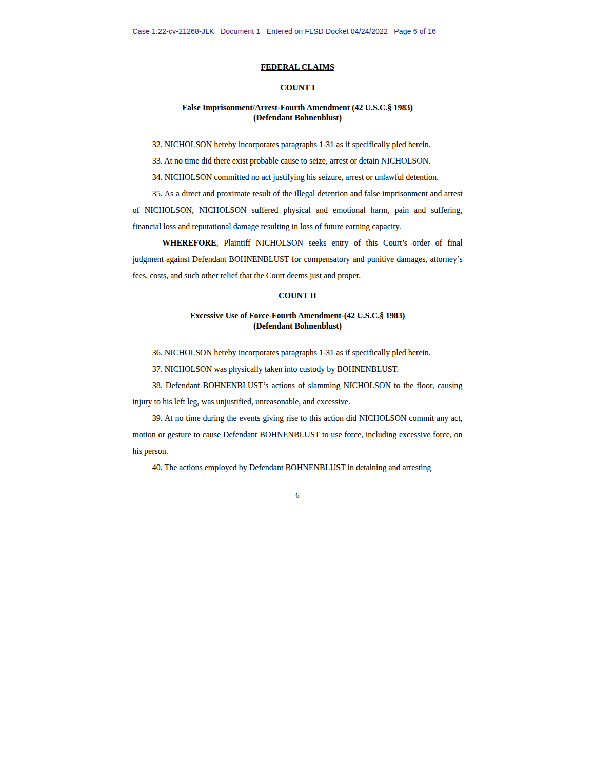Case 1:22-cv-21268-JLK Document 1 Entered on FLSD Docket 04/24/2022 Page 6 of 16
FEDERAL CLAIMS
COUNT I
False Imprisonment/Arrest-Fourth Amendment (42 U.S.C.§ 1983)
(Defendant Bohnenblust)
32. NICHOLSON hereby incorporates paragraphs 1-31 as if specifically pled herein.
33. At no time did there exist probable cause to seize, arrest or detain NICHOLSON.
34. NICHOLSON committed no act justifying his seizure, arrest or unlawful detention.
35. As a direct and proximate result of the illegal detention and false imprisonment and arrest of NICHOLSON, NICHOLSON suffered physical and emotional harm, pain and suffering, financial loss and reputational damage resulting in loss of future earning capacity.
WHEREFORE, Plaintiff NICHOLSON seeks entry of this Court’s order of final judgment against Defendant BOHNENBLUST for compensatory and punitive damages, attorney’s fees, costs, and such other relief that the Court deems just and proper.
COUNT II
Excessive Use of Force-Fourth Amendment-(42 U.S.C.§ 1983)
(Defendant Bohnenblust)
36. NICHOLSON hereby incorporates paragraphs 1-31 as if specifically pled herein.
37. NICHOLSON was physically taken into custody by BOHNENBLUST.
38. Defendant BOHNENBLUST’s actions of slamming NICHOLSON to the floor, causing injury to his left leg, was unjustified, unreasonable, and excessive.
39. At no time during the events giving rise to this action did NICHOLSON commit any act, motion or gesture to cause Defendant BOHNENBLUST to use force, including excessive force, on his person.
40. The actions employed by Defendant BOHNENBLUST in detaining and arresting
6